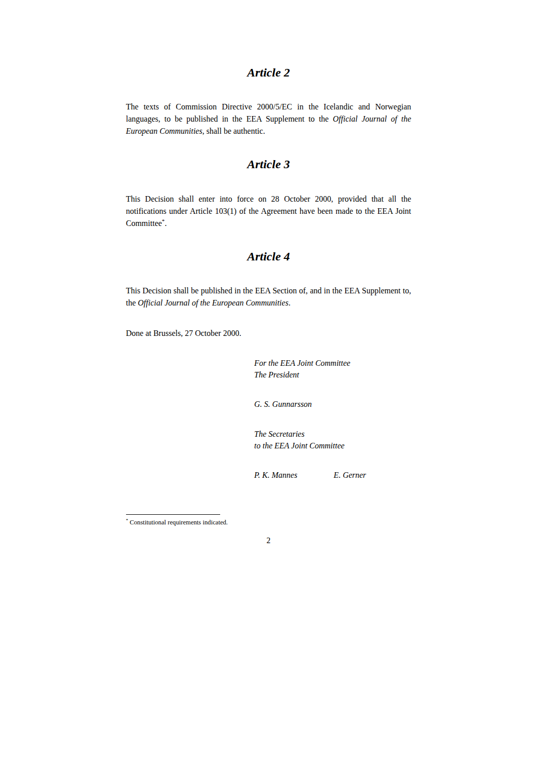Article 2
The texts of Commission Directive 2000/5/EC in the Icelandic and Norwegian languages, to be published in the EEA Supplement to the Official Journal of the European Communities, shall be authentic.
Article 3
This Decision shall enter into force on 28 October 2000, provided that all the notifications under Article 103(1) of the Agreement have been made to the EEA Joint Committee*.
Article 4
This Decision shall be published in the EEA Section of, and in the EEA Supplement to, the Official Journal of the European Communities.
Done at Brussels, 27 October 2000.
For the EEA Joint Committee
The President
G. S. Gunnarsson
The Secretaries
to the EEA Joint Committee
P. K. Mannes E. Gerner
* Constitutional requirements indicated.
2